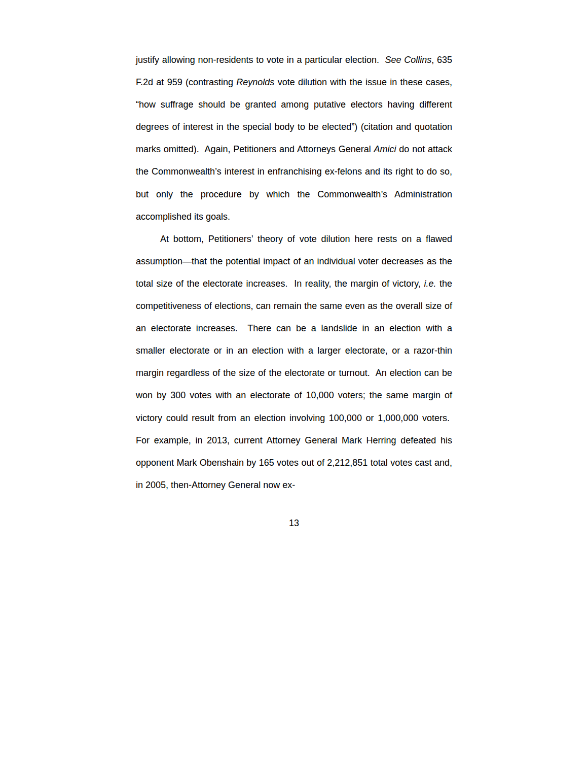justify allowing non-residents to vote in a particular election. See Collins, 635 F.2d at 959 (contrasting Reynolds vote dilution with the issue in these cases, “how suffrage should be granted among putative electors having different degrees of interest in the special body to be elected”) (citation and quotation marks omitted). Again, Petitioners and Attorneys General Amici do not attack the Commonwealth’s interest in enfranchising ex-felons and its right to do so, but only the procedure by which the Commonwealth’s Administration accomplished its goals.
At bottom, Petitioners’ theory of vote dilution here rests on a flawed assumption—that the potential impact of an individual voter decreases as the total size of the electorate increases. In reality, the margin of victory, i.e. the competitiveness of elections, can remain the same even as the overall size of an electorate increases. There can be a landslide in an election with a smaller electorate or in an election with a larger electorate, or a razor-thin margin regardless of the size of the electorate or turnout. An election can be won by 300 votes with an electorate of 10,000 voters; the same margin of victory could result from an election involving 100,000 or 1,000,000 voters. For example, in 2013, current Attorney General Mark Herring defeated his opponent Mark Obenshain by 165 votes out of 2,212,851 total votes cast and, in 2005, then-Attorney General now ex-
13